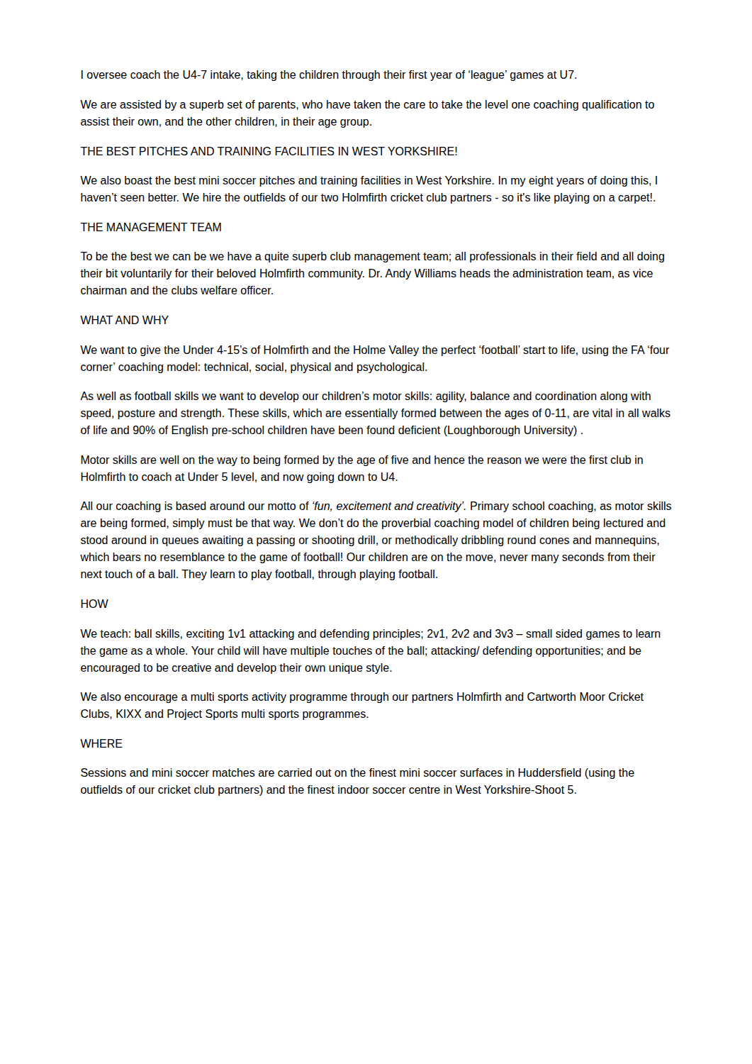I oversee coach the U4-7 intake, taking the children through their first year of ‘league’ games at U7.
We are assisted by a superb set of parents, who have taken the care to take the level one coaching qualification to assist their own, and the other children, in their age group.
The best pitches and training facilities in West Yorkshire!
We also boast the best mini soccer pitches and training facilities in West Yorkshire. In my eight years of doing this, I haven’t seen better. We hire the outfields of our two Holmfirth cricket club partners - so it's like playing on a carpet!.
The management team
To be the best we can be we have a quite superb club management team; all professionals in their field and all doing their bit voluntarily for their beloved Holmfirth community. Dr. Andy Williams heads the administration team, as vice chairman and the clubs welfare officer.
What and why
We want to give the Under 4-15’s of Holmfirth and the Holme Valley the perfect ‘football’ start to life, using the FA ‘four corner’ coaching model: technical, social, physical and psychological.
As well as football skills we want to develop our children’s motor skills: agility, balance and coordination along with speed, posture and strength. These skills, which are essentially formed between the ages of 0-11, are vital in all walks of life and 90% of English pre-school children have been found deficient (Loughborough University) .
Motor skills are well on the way to being formed by the age of five and hence the reason we were the first club in Holmfirth to coach at Under 5 level, and now going down to U4.
All our coaching is based around our motto of ‘fun, excitement and creativity’. Primary school coaching, as motor skills are being formed, simply must be that way. We don’t do the proverbial coaching model of children being lectured and stood around in queues awaiting a passing or shooting drill, or methodically dribbling round cones and mannequins, which bears no resemblance to the game of football! Our children are on the move, never many seconds from their next touch of a ball. They learn to play football, through playing football.
How
We teach: ball skills, exciting 1v1 attacking and defending principles; 2v1, 2v2 and 3v3 – small sided games to learn the game as a whole. Your child will have multiple touches of the ball; attacking/ defending opportunities; and be encouraged to be creative and develop their own unique style.
We also encourage a multi sports activity programme through our partners Holmfirth and Cartworth Moor Cricket Clubs, KIXX and Project Sports multi sports programmes.
Where
Sessions and mini soccer matches are carried out on the finest mini soccer surfaces in Huddersfield (using the outfields of our cricket club partners) and the finest indoor soccer centre in West Yorkshire-Shoot 5.